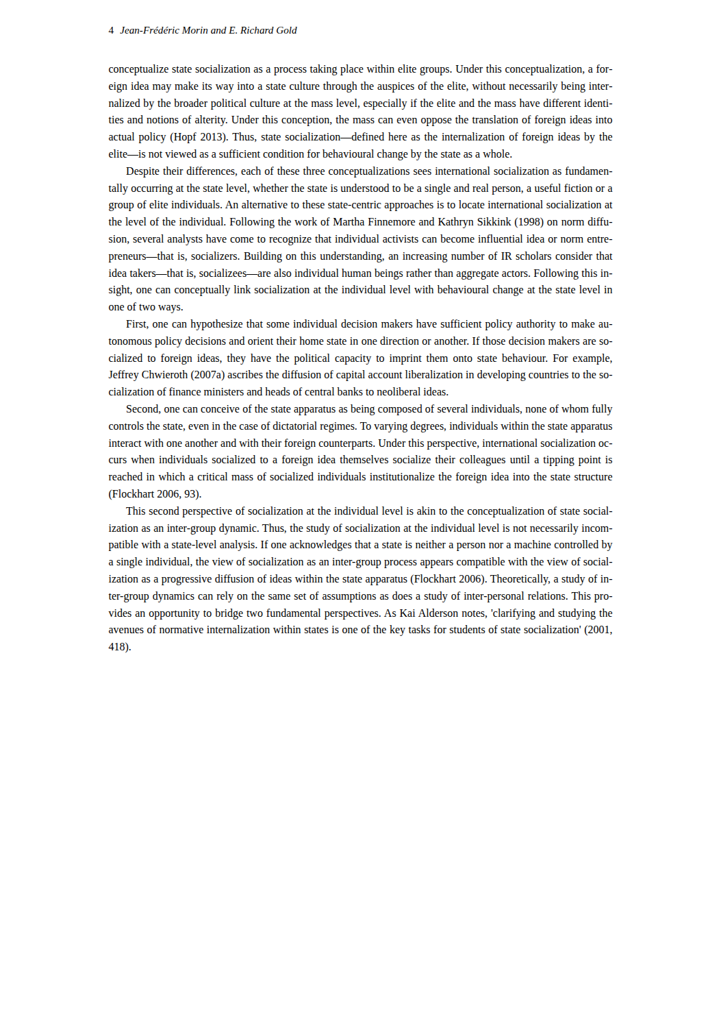4 Jean-Frédéric Morin and E. Richard Gold
conceptualize state socialization as a process taking place within elite groups. Under this conceptualization, a foreign idea may make its way into a state culture through the auspices of the elite, without necessarily being internalized by the broader political culture at the mass level, especially if the elite and the mass have different identities and notions of alterity. Under this conception, the mass can even oppose the translation of foreign ideas into actual policy (Hopf 2013). Thus, state socialization—defined here as the internalization of foreign ideas by the elite—is not viewed as a sufficient condition for behavioural change by the state as a whole.
Despite their differences, each of these three conceptualizations sees international socialization as fundamentally occurring at the state level, whether the state is understood to be a single and real person, a useful fiction or a group of elite individuals. An alternative to these state-centric approaches is to locate international socialization at the level of the individual. Following the work of Martha Finnemore and Kathryn Sikkink (1998) on norm diffusion, several analysts have come to recognize that individual activists can become influential idea or norm entrepreneurs—that is, socializers. Building on this understanding, an increasing number of IR scholars consider that idea takers—that is, socializees—are also individual human beings rather than aggregate actors. Following this insight, one can conceptually link socialization at the individual level with behavioural change at the state level in one of two ways.
First, one can hypothesize that some individual decision makers have sufficient policy authority to make autonomous policy decisions and orient their home state in one direction or another. If those decision makers are socialized to foreign ideas, they have the political capacity to imprint them onto state behaviour. For example, Jeffrey Chwieroth (2007a) ascribes the diffusion of capital account liberalization in developing countries to the socialization of finance ministers and heads of central banks to neoliberal ideas.
Second, one can conceive of the state apparatus as being composed of several individuals, none of whom fully controls the state, even in the case of dictatorial regimes. To varying degrees, individuals within the state apparatus interact with one another and with their foreign counterparts. Under this perspective, international socialization occurs when individuals socialized to a foreign idea themselves socialize their colleagues until a tipping point is reached in which a critical mass of socialized individuals institutionalize the foreign idea into the state structure (Flockhart 2006, 93).
This second perspective of socialization at the individual level is akin to the conceptualization of state socialization as an inter-group dynamic. Thus, the study of socialization at the individual level is not necessarily incompatible with a state-level analysis. If one acknowledges that a state is neither a person nor a machine controlled by a single individual, the view of socialization as an inter-group process appears compatible with the view of socialization as a progressive diffusion of ideas within the state apparatus (Flockhart 2006). Theoretically, a study of inter-group dynamics can rely on the same set of assumptions as does a study of inter-personal relations. This provides an opportunity to bridge two fundamental perspectives. As Kai Alderson notes, 'clarifying and studying the avenues of normative internalization within states is one of the key tasks for students of state socialization' (2001, 418).